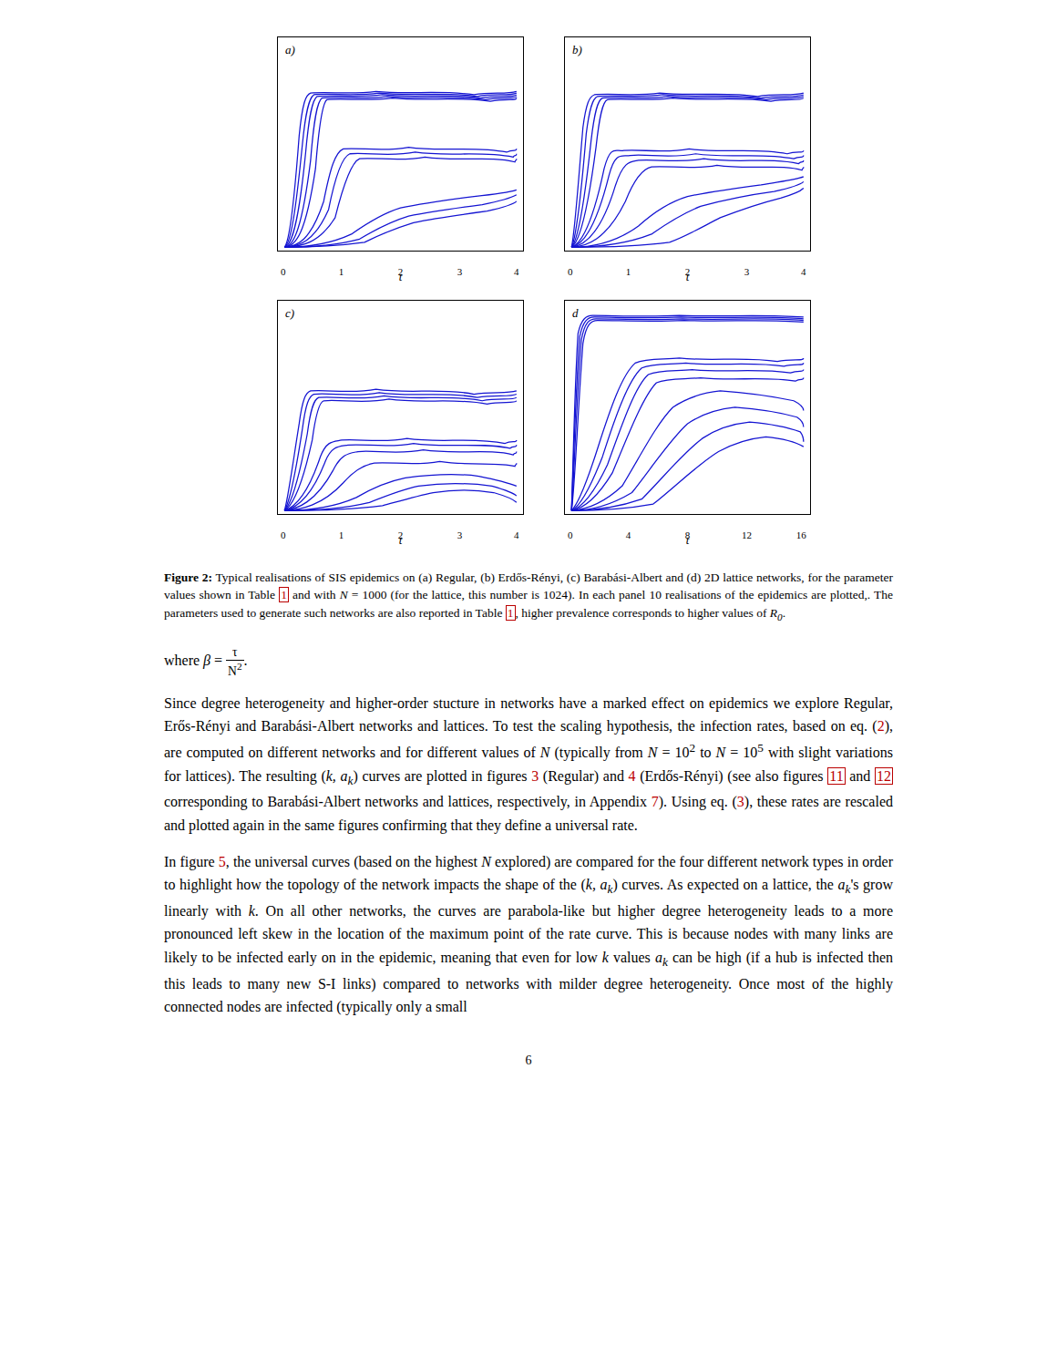a) 1.0 0.8 0.6 0.4 0.2 0.00 I(t)
0 1 2 3 4
t
b) 1.0 0.8 0.6 0.4 0.2 0.00 I(t)
0 1 2 3 4
t
c) 1.0 0.8 0.6 0.4 0.2 0.00 I(t)
0 1 2 3 4
t
d 1.0 0.8 0.6 0.4 0.2 0.00 I(t)
0 4 8 12 16
t
Figure 2: Typical realisations of SIS epidemics on (a) Regular, (b) Erdős-Rényi, (c) Barabási-Albert and (d) 2D lattice networks, for the parameter values shown in Table 1 and with N = 1000 (for the lattice, this number is 1024). In each panel 10 realisations of the epidemics are plotted,. The parameters used to generate such networks are also reported in Table 1, higher prevalence corresponds to higher values of R0.
where β = τN2.
Since degree heterogeneity and higher-order stucture in networks have a marked effect on epidemics we explore Regular, Erős-Rényi and Barabási-Albert networks and lattices. To test the scaling hypothesis, the infection rates, based on eq. (2), are computed on different networks and for different values of N (typically from N = 102 to N = 105 with slight variations for lattices). The resulting (k, ak) curves are plotted in figures 3 (Regular) and 4 (Erdős-Rényi) (see also figures 11 and 12 corresponding to Barabási-Albert networks and lattices, respectively, in Appendix 7). Using eq. (3), these rates are rescaled and plotted again in the same figures confirming that they define a universal rate.
In figure 5, the universal curves (based on the highest N explored) are compared for the four different network types in order to highlight how the topology of the network impacts the shape of the (k, ak) curves. As expected on a lattice, the ak's grow linearly with k. On all other networks, the curves are parabola-like but higher degree heterogeneity leads to a more pronounced left skew in the location of the maximum point of the rate curve. This is because nodes with many links are likely to be infected early on in the epidemic, meaning that even for low k values ak can be high (if a hub is infected then this leads to many new S-I links) compared to networks with milder degree heterogeneity. Once most of the highly connected nodes are infected (typically only a small
6